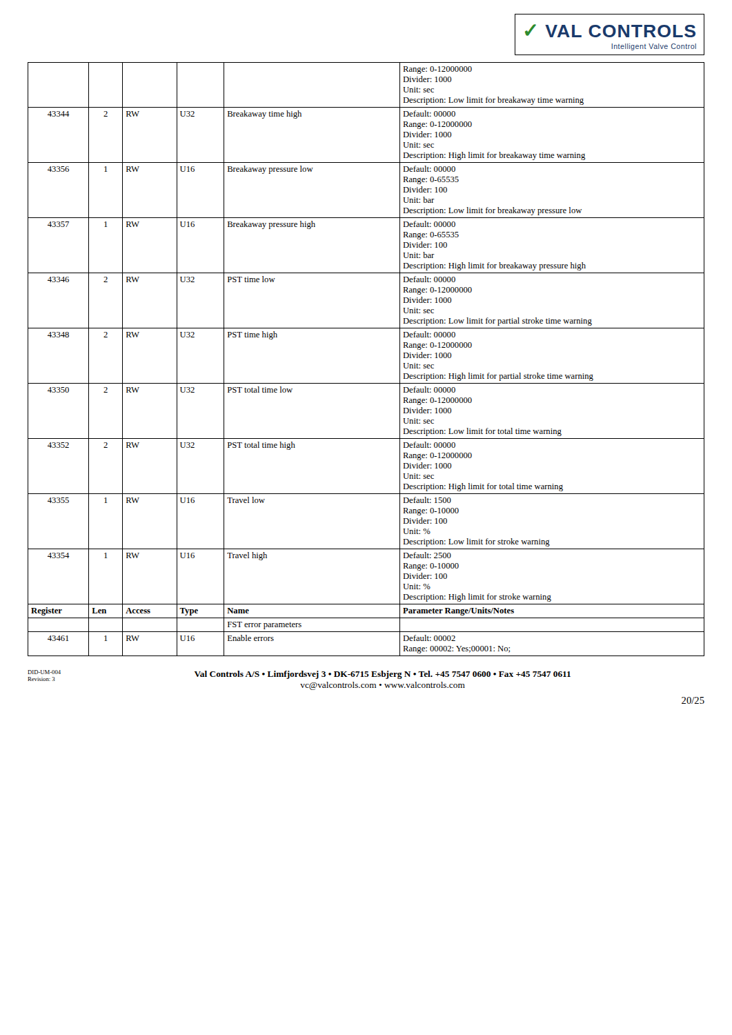✓ VAL CONTROLS
Intelligent Valve Control
| | | | | | Range: 0-12000000 Divider: 1000 Unit: sec Description: Low limit for breakaway time warning |
| 43344 | 2 | RW | U32 | Breakaway time high | Default: 00000 Range: 0-12000000 Divider: 1000 Unit: sec Description: High limit for breakaway time warning |
| 43356 | 1 | RW | U16 | Breakaway pressure low | Default: 00000 Range: 0-65535 Divider: 100 Unit: bar Description: Low limit for breakaway pressure low |
| 43357 | 1 | RW | U16 | Breakaway pressure high | Default: 00000 Range: 0-65535 Divider: 100 Unit: bar Description: High limit for breakaway pressure high |
| 43346 | 2 | RW | U32 | PST time low | Default: 00000 Range: 0-12000000 Divider: 1000 Unit: sec Description: Low limit for partial stroke time warning |
| 43348 | 2 | RW | U32 | PST time high | Default: 00000 Range: 0-12000000 Divider: 1000 Unit: sec Description: High limit for partial stroke time warning |
| 43350 | 2 | RW | U32 | PST total time low | Default: 00000 Range: 0-12000000 Divider: 1000 Unit: sec Description: Low limit for total time warning |
| 43352 | 2 | RW | U32 | PST total time high | Default: 00000 Range: 0-12000000 Divider: 1000 Unit: sec Description: High limit for total time warning |
| 43355 | 1 | RW | U16 | Travel low | Default: 1500 Range: 0-10000 Divider: 100 Unit: % Description: Low limit for stroke warning |
| 43354 | 1 | RW | U16 | Travel high | Default: 2500 Range: 0-10000 Divider: 100 Unit: % Description: High limit for stroke warning |
| Register | Len | Access | Type | Name | Parameter Range/Units/Notes |
| | | | | FST error parameters | |
| 43461 | 1 | RW | U16 | Enable errors | Default: 00002 Range: 00002: Yes;00001: No; |
DID-UM-004
Revision: 3
Val Controls A/S • Limfjordsvej 3 • DK-6715 Esbjerg N • Tel. +45 7547 0600 • Fax +45 7547 0611
vc@valcontrols.com • www.valcontrols.com
20/25